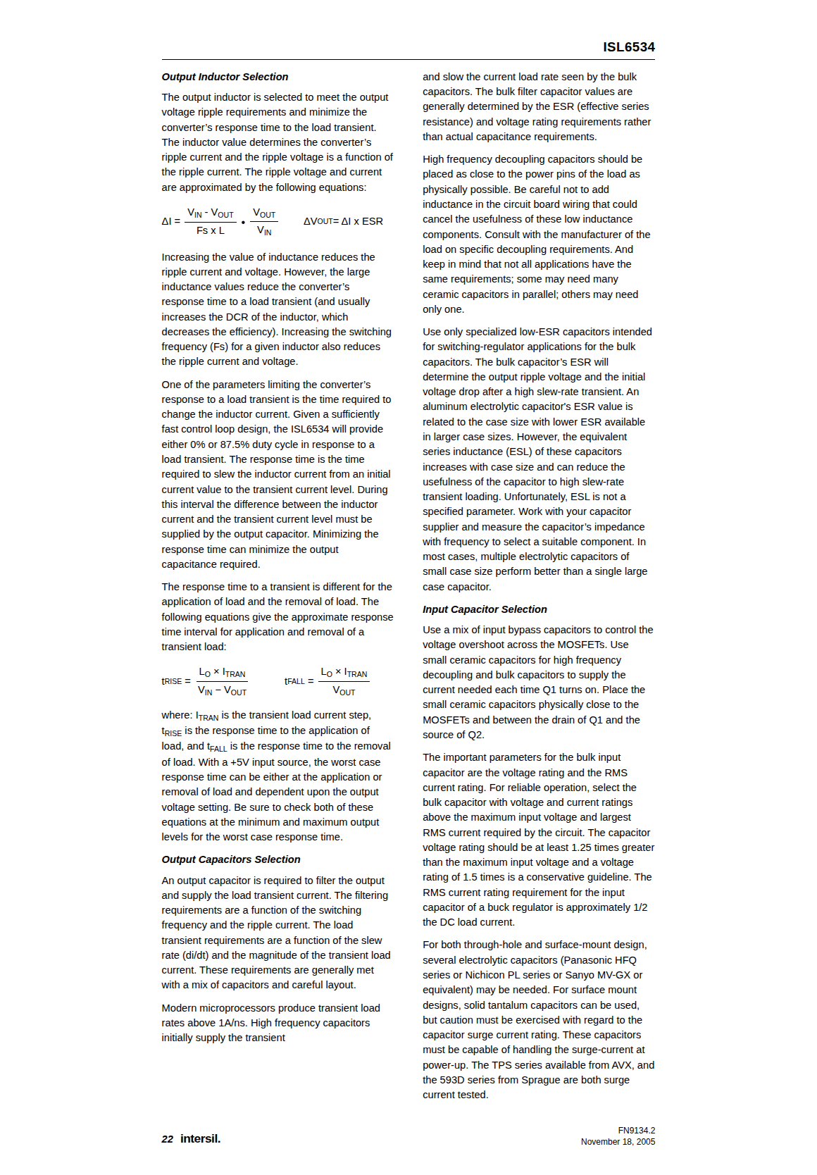ISL6534
Output Inductor Selection
The output inductor is selected to meet the output voltage ripple requirements and minimize the converter’s response time to the load transient. The inductor value determines the converter’s ripple current and the ripple voltage is a function of the ripple current. The ripple voltage and current are approximated by the following equations:
ΔI = VIN - VOUT Fs x L • VOUT VIN ΔVOUT = ΔI x ESR
Increasing the value of inductance reduces the ripple current and voltage. However, the large inductance values reduce the converter’s response time to a load transient (and usually increases the DCR of the inductor, which decreases the efficiency). Increasing the switching frequency (Fs) for a given inductor also reduces the ripple current and voltage.
One of the parameters limiting the converter’s response to a load transient is the time required to change the inductor current. Given a sufficiently fast control loop design, the ISL6534 will provide either 0% or 87.5% duty cycle in response to a load transient. The response time is the time required to slew the inductor current from an initial current value to the transient current level. During this interval the difference between the inductor current and the transient current level must be supplied by the output capacitor. Minimizing the response time can minimize the output capacitance required.
The response time to a transient is different for the application of load and the removal of load. The following equations give the approximate response time interval for application and removal of a transient load:
tRISE = LO × ITRAN VIN − VOUT tFALL = LO × ITRAN VOUT
where: ITRAN is the transient load current step, tRISE is the response time to the application of load, and tFALL is the response time to the removal of load. With a +5V input source, the worst case response time can be either at the application or removal of load and dependent upon the output voltage setting. Be sure to check both of these equations at the minimum and maximum output levels for the worst case response time.
Output Capacitors Selection
An output capacitor is required to filter the output and supply the load transient current. The filtering requirements are a function of the switching frequency and the ripple current. The load transient requirements are a function of the slew rate (di/dt) and the magnitude of the transient load current. These requirements are generally met with a mix of capacitors and careful layout.
Modern microprocessors produce transient load rates above 1A/ns. High frequency capacitors initially supply the transient
and slow the current load rate seen by the bulk capacitors. The bulk filter capacitor values are generally determined by the ESR (effective series resistance) and voltage rating requirements rather than actual capacitance requirements.
High frequency decoupling capacitors should be placed as close to the power pins of the load as physically possible. Be careful not to add inductance in the circuit board wiring that could cancel the usefulness of these low inductance components. Consult with the manufacturer of the load on specific decoupling requirements. And keep in mind that not all applications have the same requirements; some may need many ceramic capacitors in parallel; others may need only one.
Use only specialized low-ESR capacitors intended for switching-regulator applications for the bulk capacitors. The bulk capacitor’s ESR will determine the output ripple voltage and the initial voltage drop after a high slew-rate transient. An aluminum electrolytic capacitor's ESR value is related to the case size with lower ESR available in larger case sizes. However, the equivalent series inductance (ESL) of these capacitors increases with case size and can reduce the usefulness of the capacitor to high slew-rate transient loading. Unfortunately, ESL is not a specified parameter. Work with your capacitor supplier and measure the capacitor’s impedance with frequency to select a suitable component. In most cases, multiple electrolytic capacitors of small case size perform better than a single large case capacitor.
Input Capacitor Selection
Use a mix of input bypass capacitors to control the voltage overshoot across the MOSFETs. Use small ceramic capacitors for high frequency decoupling and bulk capacitors to supply the current needed each time Q1 turns on. Place the small ceramic capacitors physically close to the MOSFETs and between the drain of Q1 and the source of Q2.
The important parameters for the bulk input capacitor are the voltage rating and the RMS current rating. For reliable operation, select the bulk capacitor with voltage and current ratings above the maximum input voltage and largest RMS current required by the circuit. The capacitor voltage rating should be at least 1.25 times greater than the maximum input voltage and a voltage rating of 1.5 times is a conservative guideline. The RMS current rating requirement for the input capacitor of a buck regulator is approximately 1/2 the DC load current.
For both through-hole and surface-mount design, several electrolytic capacitors (Panasonic HFQ series or Nichicon PL series or Sanyo MV-GX or equivalent) may be needed. For surface mount designs, solid tantalum capacitors can be used, but caution must be exercised with regard to the capacitor surge current rating. These capacitors must be capable of handling the surge-current at power-up. The TPS series available from AVX, and the 593D series from Sprague are both surge current tested.
22 intersil.
FN9134.2
November 18, 2005